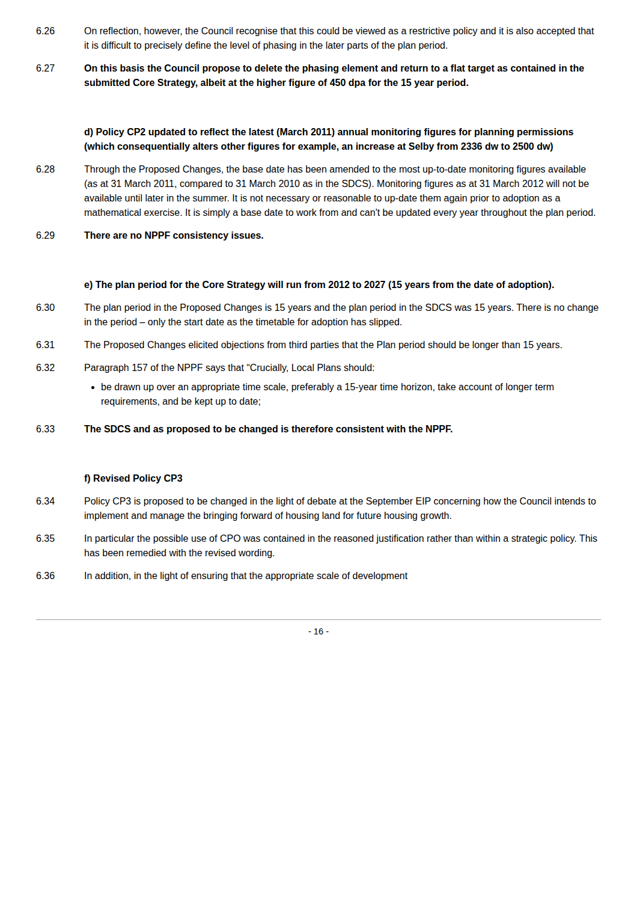6.26
On reflection, however, the Council recognise that this could be viewed as a restrictive policy and it is also accepted that it is difficult to precisely define the level of phasing in the later parts of the plan period.
6.27
On this basis the Council propose to delete the phasing element and return to a flat target as contained in the submitted Core Strategy, albeit at the higher figure of 450 dpa for the 15 year period.
d) Policy CP2 updated to reflect the latest (March 2011) annual monitoring figures for planning permissions (which consequentially alters other figures for example, an increase at Selby from 2336 dw to 2500 dw)
6.28
Through the Proposed Changes, the base date has been amended to the most up-to-date monitoring figures available (as at 31 March 2011, compared to 31 March 2010 as in the SDCS). Monitoring figures as at 31 March 2012 will not be available until later in the summer. It is not necessary or reasonable to up-date them again prior to adoption as a mathematical exercise. It is simply a base date to work from and can't be updated every year throughout the plan period.
6.29
There are no NPPF consistency issues.
e) The plan period for the Core Strategy will run from 2012 to 2027 (15 years from the date of adoption).
6.30
The plan period in the Proposed Changes is 15 years and the plan period in the SDCS was 15 years. There is no change in the period – only the start date as the timetable for adoption has slipped.
6.31
The Proposed Changes elicited objections from third parties that the Plan period should be longer than 15 years.
6.32
Paragraph 157 of the NPPF says that “Crucially, Local Plans should:
be drawn up over an appropriate time scale, preferably a 15-year time horizon, take account of longer term requirements, and be kept up to date;
6.33
The SDCS and as proposed to be changed is therefore consistent with the NPPF.
f) Revised Policy CP3
6.34
Policy CP3 is proposed to be changed in the light of debate at the September EIP concerning how the Council intends to implement and manage the bringing forward of housing land for future housing growth.
6.35
In particular the possible use of CPO was contained in the reasoned justification rather than within a strategic policy. This has been remedied with the revised wording.
6.36
In addition, in the light of ensuring that the appropriate scale of development
- 16 -